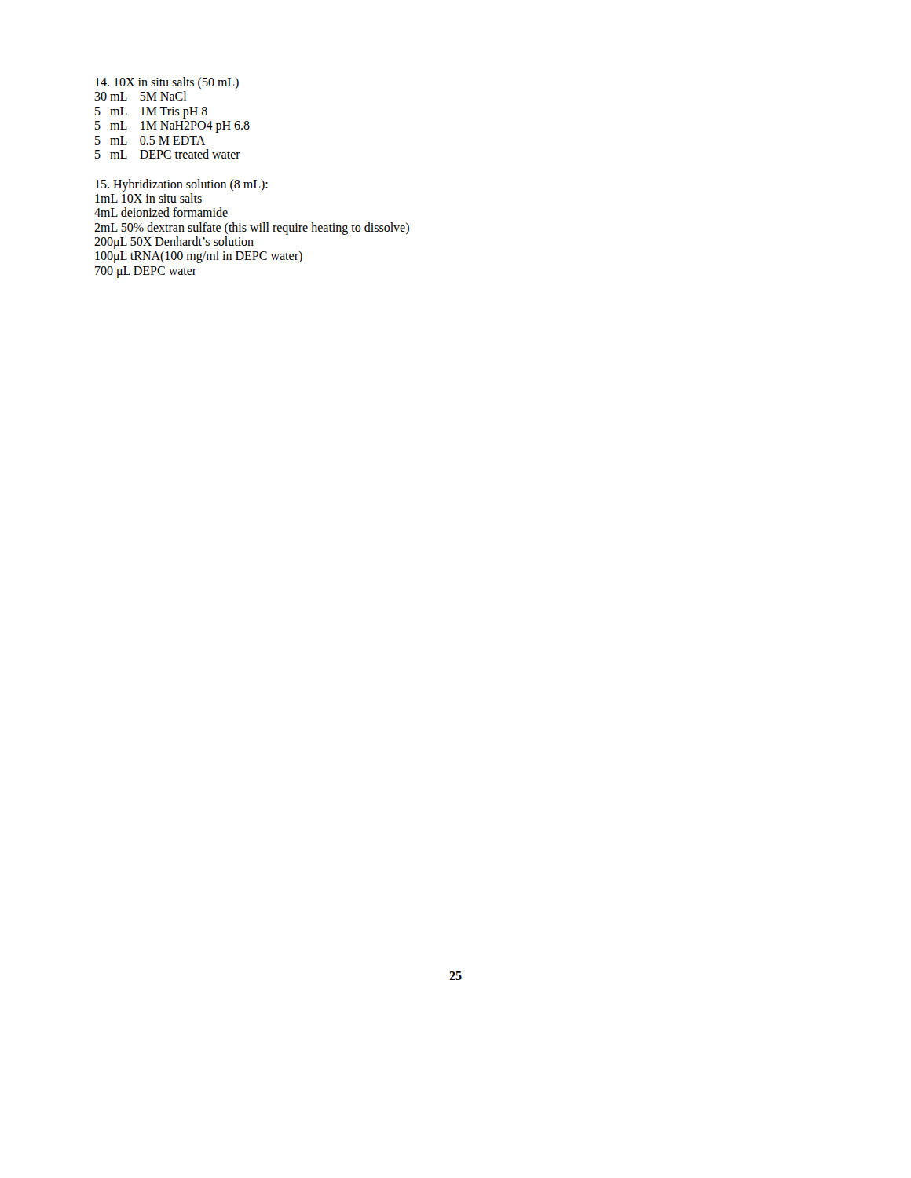14. 10X in situ salts (50 mL)
30 mL 5M NaCl
5 mL 1M Tris pH 8
5 mL 1M NaH2PO4 pH 6.8
5 mL 0.5 M EDTA
5 mL DEPC treated water
15. Hybridization solution (8 mL):
1mL 10X in situ salts
4mL deionized formamide
2mL 50% dextran sulfate (this will require heating to dissolve)
200μL 50X Denhardt’s solution
100μL tRNA(100 mg/ml in DEPC water)
700 μL DEPC water
25